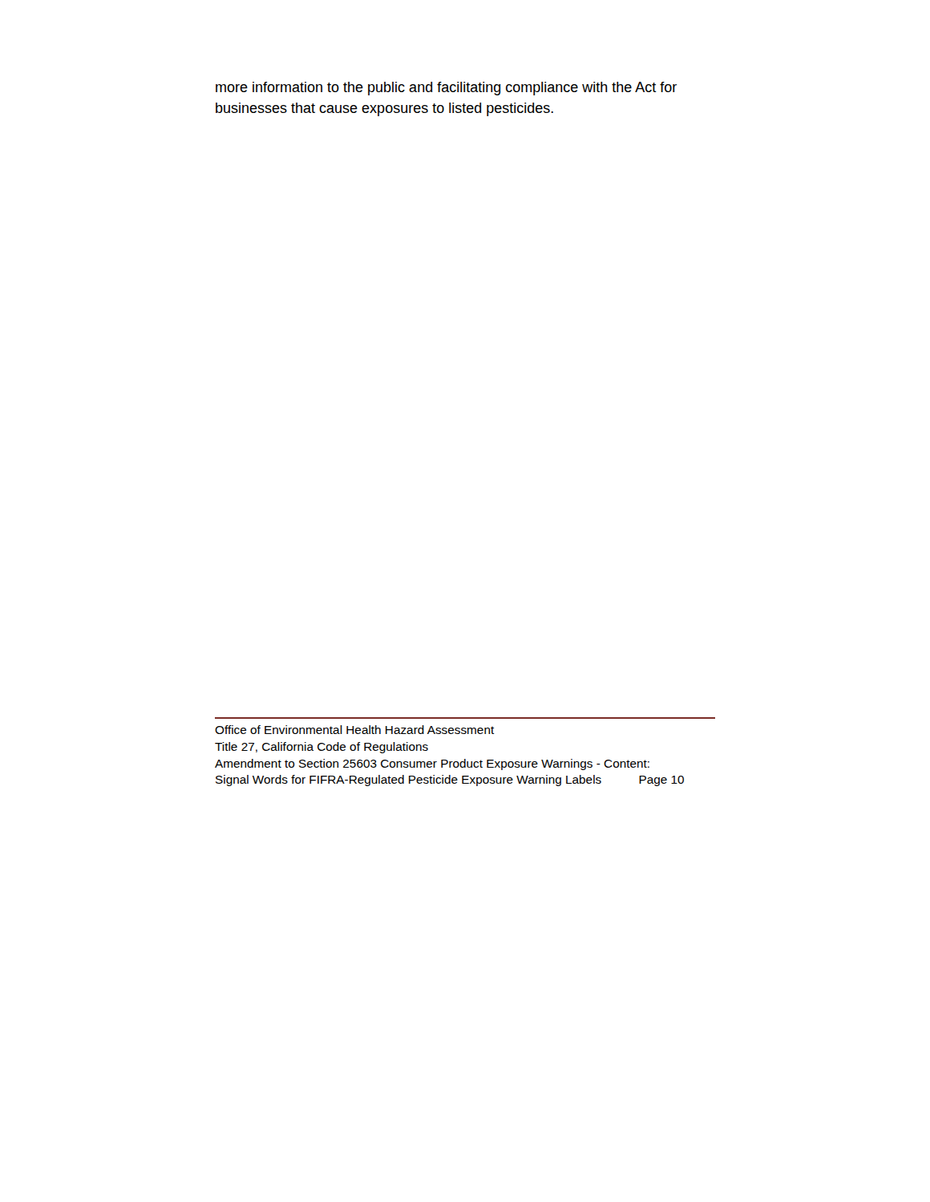more information to the public and facilitating compliance with the Act for businesses that cause exposures to listed pesticides.
Office of Environmental Health Hazard Assessment
Title 27, California Code of Regulations
Amendment to Section 25603 Consumer Product Exposure Warnings - Content:
Signal Words for FIFRA-Regulated Pesticide Exposure Warning Labels Page 10